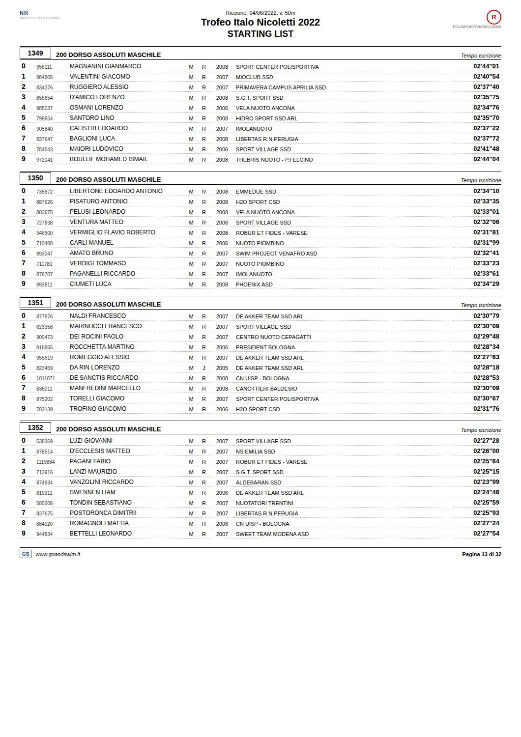NR
NUOTO RICCIONE
Riccione, 04/06/2022, v. 50m
Trofeo Italo Nicoletti 2022
STARTING LIST
R
POLISPORTIVA RICCIONE
1349
200 DORSO ASSOLUTI MASCHILE
Tempo iscrizione
| 0 | 956111 | MAGNANINI GIANMARCO | M | R | 2008 | SPORT CENTER POLISPORTIVA | 02'44"01 |
| 1 | 884805 | VALENTINI GIACOMO | M | R | 2007 | MIOCLUB SSD | 02'40"54 |
| 2 | 834376 | RUGGIERO ALESSIO | M | R | 2007 | PRIMAVERA CAMPUS APRILIA SSD | 02'37"40 |
| 3 | 856654 | D'AMICO LORENZO | M | R | 2008 | S.G.T. SPORT SSD | 02'35"75 |
| 4 | 885037 | OSMANI LORENZO | M | R | 2006 | VELA NUOTO ANCONA | 02'34"76 |
| 5 | 799654 | SANTORO LINO | M | R | 2008 | HIDRO SPORT SSD ARL | 02'35"70 |
| 6 | 905840 | CALISTRI EDOARDO | M | R | 2007 | IMOLANUOTO | 02'37"22 |
| 7 | 837647 | BAGLIONI LUCA | M | R | 2008 | LIBERTAS R.N.PERUGIA | 02'37"72 |
| 8 | 784543 | MAIORI LUDOVICO | M | R | 2006 | SPORT VILLAGE SSD | 02'41"48 |
| 9 | 972141 | BOULLIF MOHAMED ISMAIL | M | R | 2008 | THEBRIS NUOTO - P.FELCINO | 02'44"04 |
1350
200 DORSO ASSOLUTI MASCHILE
Tempo iscrizione
| 0 | 735872 | LIBERTONE EDOARDO ANTONIO | M | R | 2008 | EMMEDUE SSD | 02'34"10 |
| 1 | 887926 | PISATURO ANTONIO | M | R | 2008 | H2O SPORT CSD | 02'33"35 |
| 2 | 803675 | PELUSI LEONARDO | M | R | 2008 | VELA NUOTO ANCONA | 02'33"01 |
| 3 | 727838 | VENTURA MATTEO | M | R | 2006 | SPORT VILLAGE SSD | 02'32"06 |
| 4 | 946500 | VERMIGLIO FLAVIO ROBERTO | M | R | 2008 | ROBUR ET FIDES - VARESE | 02'31"81 |
| 5 | 710480 | CARLI MANUEL | M | R | 2006 | NUOTO PIOMBINO | 02'31"99 |
| 6 | 893047 | AMATO BRUNO | M | R | 2007 | SWIM PROJECT VENAFRO ASD | 02'32"41 |
| 7 | 711781 | VERDIGI TOMMASO | M | R | 2007 | NUOTO PIOMBINO | 02'33"23 |
| 8 | 876707 | PAGANELLI RICCARDO | M | R | 2007 | IMOLANUOTO | 02'33"61 |
| 9 | 893811 | CIUMETI LUCA | M | R | 2008 | PHOENIX ASD | 02'34"29 |
1351
200 DORSO ASSOLUTI MASCHILE
Tempo iscrizione
| 0 | 877876 | NALDI FRANCESCO | M | R | 2007 | DE AKKER TEAM SSD ARL | 02'30"79 |
| 1 | 623358 | MARINUCCI FRANCESCO | M | R | 2007 | SPORT VILLAGE SSD | 02'30"09 |
| 2 | 900473 | DEI ROCINI PAOLO | M | R | 2007 | CENTRO NUOTO CEPAGATTI | 02'29"48 |
| 3 | 816865 | ROCCHETTA MARTINO | M | R | 2006 | PRESIDENT BOLOGNA | 02'28"34 |
| 4 | 955619 | ROMEGGIO ALESSIO | M | R | 2007 | DE AKKER TEAM SSD ARL | 02'27"63 |
| 5 | 823459 | DA RIN LORENZO | M | J | 2005 | DE AKKER TEAM SSD ARL | 02'28"18 |
| 6 | 1011071 | DE SANCTIS RICCARDO | M | R | 2008 | CN UISP - BOLOGNA | 02'28"53 |
| 7 | 836011 | MANFREDINI MARCELLO | M | R | 2008 | CANOTTIERI BALDESIO | 02'30"09 |
| 8 | 875202 | TORELLI GIACOMO | M | R | 2007 | SPORT CENTER POLISPORTIVA | 02'30"67 |
| 9 | 782139 | TROFINO GIACOMO | M | R | 2006 | H2O SPORT CSD | 02'31"76 |
1352
200 DORSO ASSOLUTI MASCHILE
Tempo iscrizione
| 0 | 538369 | LUZI GIOVANNI | M | R | 2007 | SPORT VILLAGE SSD | 02'27"28 |
| 1 | 878514 | D'ECCLESIS MATTEO | M | R | 2007 | NS EMILIA SSD | 02'26"00 |
| 2 | 1119884 | PAGANI FABIO | M | R | 2007 | ROBUR ET FIDES - VARESE | 02'25"64 |
| 3 | 712916 | LANZI MAURIZIO | M | R | 2007 | S.G.T. SPORT SSD | 02'25"15 |
| 4 | 874934 | VANZOLINI RICCARDO | M | R | 2007 | ALDEBARAN SSD | 02'23"99 |
| 5 | 819311 | SWENNEN LIAM | M | R | 2006 | DE AKKER TEAM SSD ARL | 02'24"46 |
| 6 | 580208 | TONDIN SEBASTIANO | M | R | 2007 | NUOTATORI TRENTINI | 02'25"59 |
| 7 | 837675 | POSTORONCA DIMITRII | M | R | 2007 | LIBERTAS R.N.PERUGIA | 02'25"93 |
| 8 | 884020 | ROMAGNOLI MATTIA | M | R | 2006 | CN UISP - BOLOGNA | 02'27"24 |
| 9 | 944834 | BETTELLI LEONARDO | M | R | 2007 | SWEET TEAM MODENA ASD | 02'27"54 |
GS
www.goandswim.it
Pagina 13 di 32